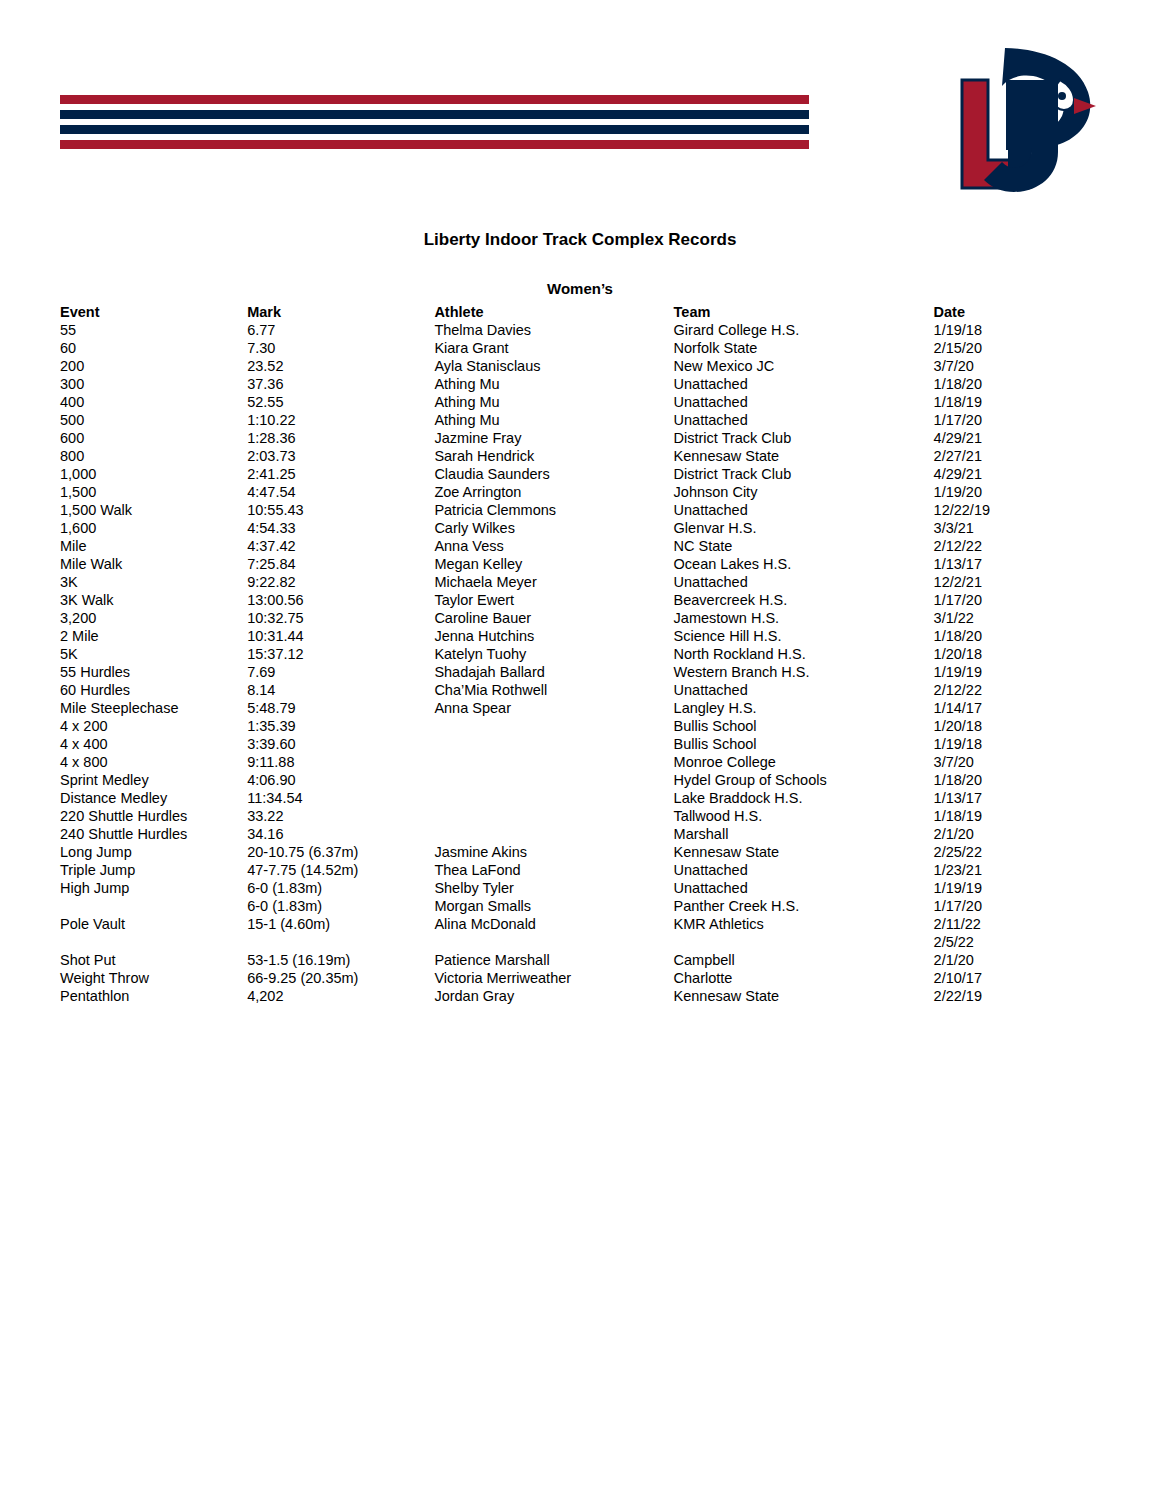Liberty University Flames logo
Liberty Indoor Track Complex Records
Women’s
| Event | Mark | Athlete | Team | Date |
| --- | --- | --- | --- | --- |
| 55 | 6.77 | Thelma Davies | Girard College H.S. | 1/19/18 |
| 60 | 7.30 | Kiara Grant | Norfolk State | 2/15/20 |
| 200 | 23.52 | Ayla Stanisclaus | New Mexico JC | 3/7/20 |
| 300 | 37.36 | Athing Mu | Unattached | 1/18/20 |
| 400 | 52.55 | Athing Mu | Unattached | 1/18/19 |
| 500 | 1:10.22 | Athing Mu | Unattached | 1/17/20 |
| 600 | 1:28.36 | Jazmine Fray | District Track Club | 4/29/21 |
| 800 | 2:03.73 | Sarah Hendrick | Kennesaw State | 2/27/21 |
| 1,000 | 2:41.25 | Claudia Saunders | District Track Club | 4/29/21 |
| 1,500 | 4:47.54 | Zoe Arrington | Johnson City | 1/19/20 |
| 1,500 Walk | 10:55.43 | Patricia Clemmons | Unattached | 12/22/19 |
| 1,600 | 4:54.33 | Carly Wilkes | Glenvar H.S. | 3/3/21 |
| Mile | 4:37.42 | Anna Vess | NC State | 2/12/22 |
| Mile Walk | 7:25.84 | Megan Kelley | Ocean Lakes H.S. | 1/13/17 |
| 3K | 9:22.82 | Michaela Meyer | Unattached | 12/2/21 |
| 3K Walk | 13:00.56 | Taylor Ewert | Beavercreek H.S. | 1/17/20 |
| 3,200 | 10:32.75 | Caroline Bauer | Jamestown H.S. | 3/1/22 |
| 2 Mile | 10:31.44 | Jenna Hutchins | Science Hill H.S. | 1/18/20 |
| 5K | 15:37.12 | Katelyn Tuohy | North Rockland H.S. | 1/20/18 |
| 55 Hurdles | 7.69 | Shadajah Ballard | Western Branch H.S. | 1/19/19 |
| 60 Hurdles | 8.14 | Cha’Mia Rothwell | Unattached | 2/12/22 |
| Mile Steeplechase | 5:48.79 | Anna Spear | Langley H.S. | 1/14/17 |
| 4 x 200 | 1:35.39 | | Bullis School | 1/20/18 |
| 4 x 400 | 3:39.60 | | Bullis School | 1/19/18 |
| 4 x 800 | 9:11.88 | | Monroe College | 3/7/20 |
| Sprint Medley | 4:06.90 | | Hydel Group of Schools | 1/18/20 |
| Distance Medley | 11:34.54 | | Lake Braddock H.S. | 1/13/17 |
| 220 Shuttle Hurdles | 33.22 | | Tallwood H.S. | 1/18/19 |
| 240 Shuttle Hurdles | 34.16 | | Marshall | 2/1/20 |
| Long Jump | 20-10.75 (6.37m) | Jasmine Akins | Kennesaw State | 2/25/22 |
| Triple Jump | 47-7.75 (14.52m) | Thea LaFond | Unattached | 1/23/21 |
| High Jump | 6-0 (1.83m) | Shelby Tyler | Unattached | 1/19/19 |
| | 6-0 (1.83m) | Morgan Smalls | Panther Creek H.S. | 1/17/20 |
| Pole Vault | 15-1 (4.60m) | Alina McDonald | KMR Athletics | 2/11/22 |
| | | | | 2/5/22 |
| Shot Put | 53-1.5 (16.19m) | Patience Marshall | Campbell | 2/1/20 |
| Weight Throw | 66-9.25 (20.35m) | Victoria Merriweather | Charlotte | 2/10/17 |
| Pentathlon | 4,202 | Jordan Gray | Kennesaw State | 2/22/19 |